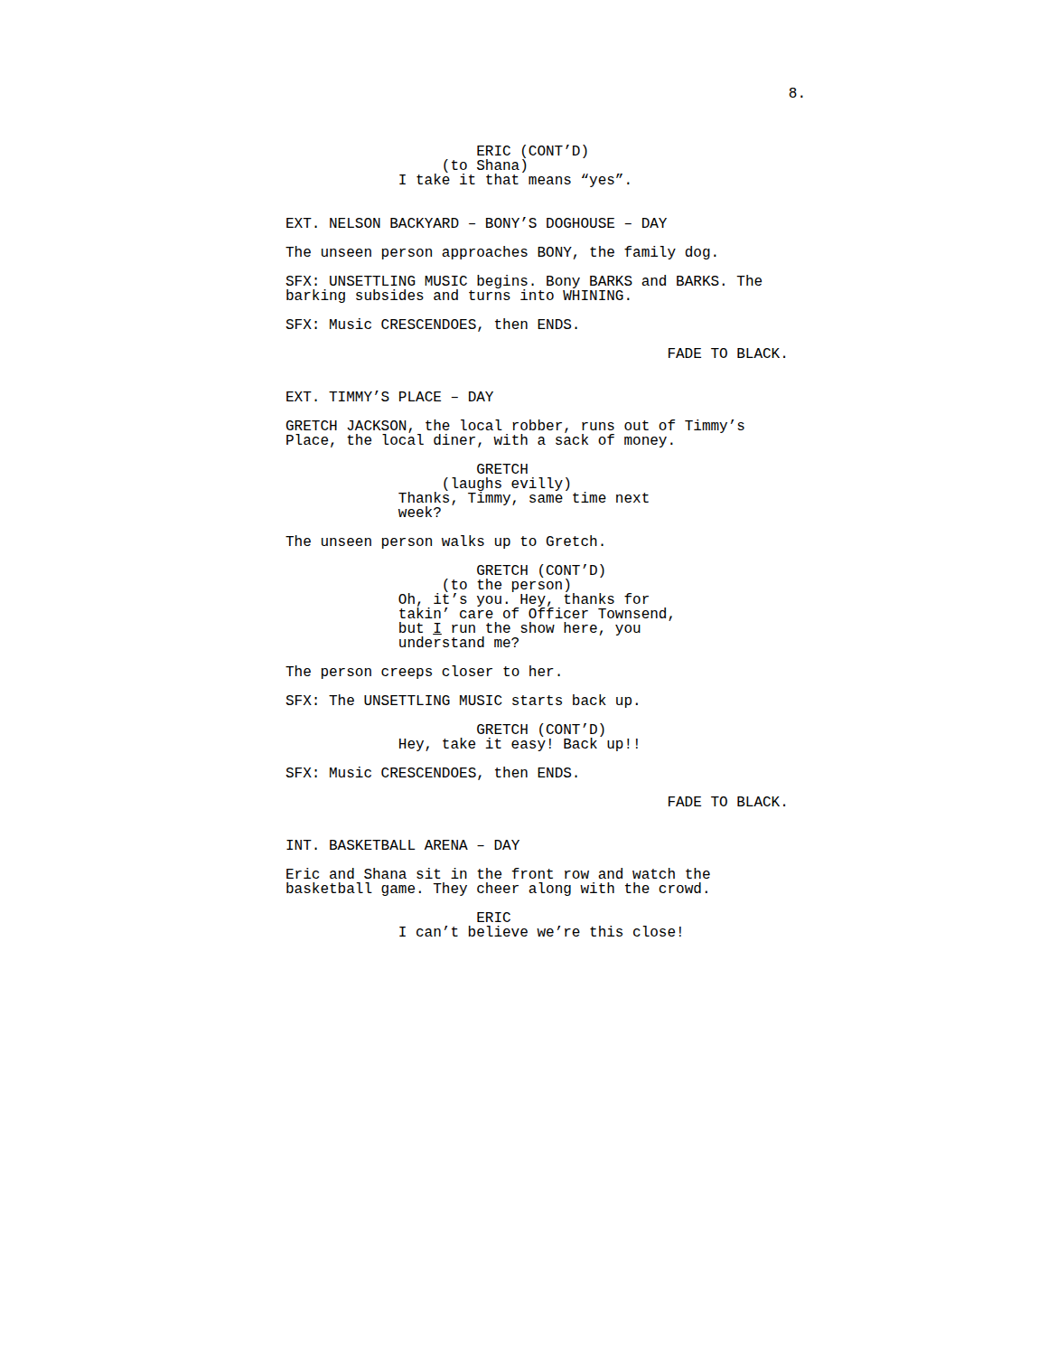8.
ERIC (CONT’D)
(to Shana)
I take it that means “yes”.
EXT. NELSON BACKYARD – BONY’S DOGHOUSE – DAY
The unseen person approaches BONY, the family dog.
SFX: UNSETTLING MUSIC begins. Bony BARKS and BARKS. The barking subsides and turns into WHINING.
SFX: Music CRESCENDOES, then ENDS.
FADE TO BLACK.
EXT. TIMMY’S PLACE – DAY
GRETCH JACKSON, the local robber, runs out of Timmy’s Place, the local diner, with a sack of money.
GRETCH
(laughs evilly)
Thanks, Timmy, same time next week?
The unseen person walks up to Gretch.
GRETCH (CONT’D)
(to the person)
Oh, it’s you. Hey, thanks for takin’ care of Officer Townsend, but I run the show here, you understand me?
The person creeps closer to her.
SFX: The UNSETTLING MUSIC starts back up.
GRETCH (CONT’D)
Hey, take it easy! Back up!!
SFX: Music CRESCENDOES, then ENDS.
FADE TO BLACK.
INT. BASKETBALL ARENA – DAY
Eric and Shana sit in the front row and watch the basketball game. They cheer along with the crowd.
ERIC
I can’t believe we’re this close!